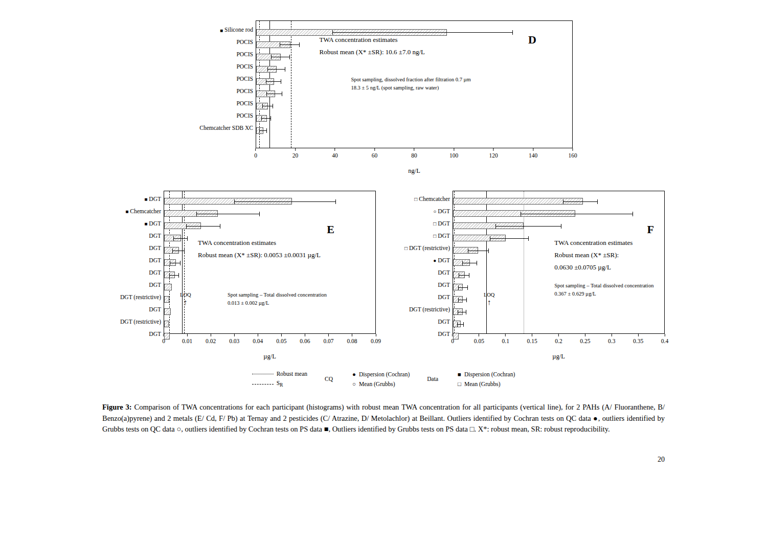D
■Silicone rod
POCIS
POCIS
POCIS
POCIS
POCIS
POCIS
POCIS
Chemcatcher SDB XC
TWA concentration estimates
Robust mean (X* ±SR): 10.6 ±7.0 ng/L
Spot sampling, dissolved fraction after filtration 0.7 µm
18.3 ± 5 ng/L (spot sampling, raw water)
0 20 40 60 80 100 120 140 160
ng/L
E
■DGT
■Chemcatcher
■DGT
DGT
DGT
DGT
DGT
DGT
DGT (restrictive)
DGT
DGT (restrictive)
DGT
TWA concentration estimates
Robust mean (X* ±SR): 0.0053 ±0.0031 µg/L
Spot sampling – Total dissolved concentration
0.013 ± 0.002 µg/L
LOQ
↑
0 0.01 0.02 0.03 0.04 0.05 0.06 0.07 0.08 0.09
µg/L
F
□Chemcatcher
○DGT
□DGT
□DGT
□DGT (restrictive)
●DGT
DGT
DGT
DGT
DGT (restrictive)
DGT
DGT
TWA concentration estimates
Robust mean (X* ±SR):
0.0630 ±0.0705 µg/L
Spot sampling – Total dissolved concentration
0.367 ± 0.629 µg/L
LOQ
↑
0 0.05 0.1 0.15 0.2 0.25 0.3 0.35 0.4
µg/L
Robust mean
SR
CQ
●Dispersion (Cochran)
○Mean (Grubbs)
Data
■Dispersion (Cochran)
□Mean (Grubbs)
Figure 3: Comparison of TWA concentrations for each participant (histograms) with robust mean TWA concentration for all participants (vertical line), for 2 PAHs (A/ Fluoranthene, B/ Benzo(a)pyrene) and 2 metals (E/ Cd, F/ Pb) at Ternay and 2 pesticides (C/ Atrazine, D/ Metolachlor) at Beillant. Outliers identified by Cochran tests on QC data ●, outliers identified by Grubbs tests on QC data ○, outliers identified by Cochran tests on PS data ■, Outliers identified by Grubbs tests on PS data □. X*: robust mean, SR: robust reproducibility.
20